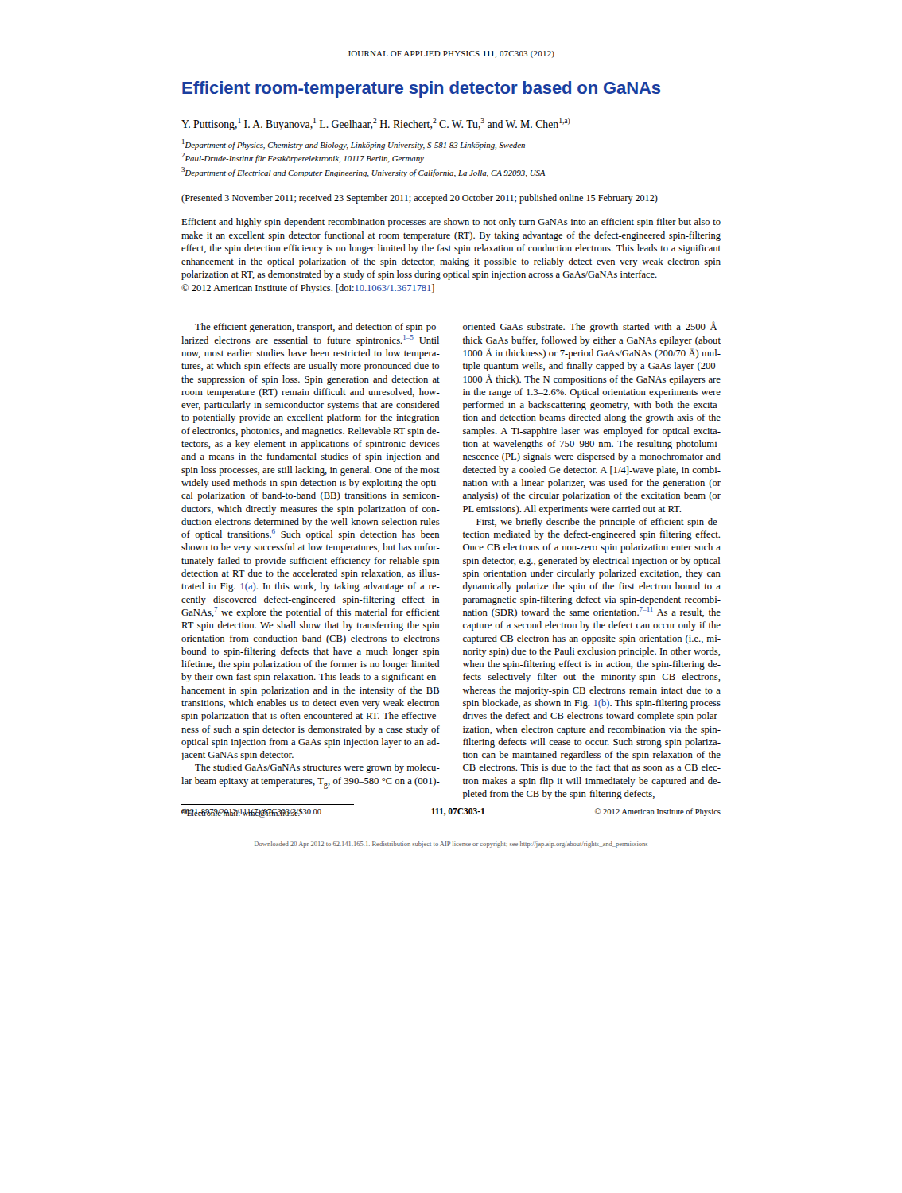JOURNAL OF APPLIED PHYSICS 111, 07C303 (2012)
Efficient room-temperature spin detector based on GaNAs
Y. Puttisong,1 I. A. Buyanova,1 L. Geelhaar,2 H. Riechert,2 C. W. Tu,3 and W. M. Chen1,a)
1 Department of Physics, Chemistry and Biology, Linköping University, S-581 83 Linköping, Sweden
2 Paul-Drude-Institut für Festkörperelektronik, 10117 Berlin, Germany
3 Department of Electrical and Computer Engineering, University of California, La Jolla, CA 92093, USA
(Presented 3 November 2011; received 23 September 2011; accepted 20 October 2011; published online 15 February 2012)
Efficient and highly spin-dependent recombination processes are shown to not only turn GaNAs into an efficient spin filter but also to make it an excellent spin detector functional at room temperature (RT). By taking advantage of the defect-engineered spin-filtering effect, the spin detection efficiency is no longer limited by the fast spin relaxation of conduction electrons. This leads to a significant enhancement in the optical polarization of the spin detector, making it possible to reliably detect even very weak electron spin polarization at RT, as demonstrated by a study of spin loss during optical spin injection across a GaAs/GaNAs interface.
© 2012 American Institute of Physics. [doi:10.1063/1.3671781]
The efficient generation, transport, and detection of spin-polarized electrons are essential to future spintronics.1–5 Until now, most earlier studies have been restricted to low temperatures, at which spin effects are usually more pronounced due to the suppression of spin loss. Spin generation and detection at room temperature (RT) remain difficult and unresolved, however, particularly in semiconductor systems that are considered to potentially provide an excellent platform for the integration of electronics, photonics, and magnetics. Relievable RT spin detectors, as a key element in applications of spintronic devices and a means in the fundamental studies of spin injection and spin loss processes, are still lacking, in general. One of the most widely used methods in spin detection is by exploiting the optical polarization of band-to-band (BB) transitions in semiconductors, which directly measures the spin polarization of conduction electrons determined by the well-known selection rules of optical transitions.6 Such optical spin detection has been shown to be very successful at low temperatures, but has unfortunately failed to provide sufficient efficiency for reliable spin detection at RT due to the accelerated spin relaxation, as illustrated in Fig. 1(a). In this work, by taking advantage of a recently discovered defect-engineered spin-filtering effect in GaNAs,7 we explore the potential of this material for efficient RT spin detection. We shall show that by transferring the spin orientation from conduction band (CB) electrons to electrons bound to spin-filtering defects that have a much longer spin lifetime, the spin polarization of the former is no longer limited by their own fast spin relaxation. This leads to a significant enhancement in spin polarization and in the intensity of the BB transitions, which enables us to detect even very weak electron spin polarization that is often encountered at RT. The effectiveness of such a spin detector is demonstrated by a case study of optical spin injection from a GaAs spin injection layer to an adjacent GaNAs spin detector.
The studied GaAs/GaNAs structures were grown by molecular beam epitaxy at temperatures, Tg, of 390–580 °C on a (001)-oriented GaAs substrate. The growth started with a 2500 Å-thick GaAs buffer, followed by either a GaNAs epilayer (about 1000 Å in thickness) or 7-period GaAs/GaNAs (200/70 Å) multiple quantum-wells, and finally capped by a GaAs layer (200–1000 Å thick). The N compositions of the GaNAs epilayers are in the range of 1.3–2.6%. Optical orientation experiments were performed in a backscattering geometry, with both the excitation and detection beams directed along the growth axis of the samples. A Ti-sapphire laser was employed for optical excitation at wavelengths of 750–980 nm. The resulting photoluminescence (PL) signals were dispersed by a monochromator and detected by a cooled Ge detector. A [1/4]-wave plate, in combination with a linear polarizer, was used for the generation (or analysis) of the circular polarization of the excitation beam (or PL emissions). All experiments were carried out at RT.
First, we briefly describe the principle of efficient spin detection mediated by the defect-engineered spin filtering effect. Once CB electrons of a non-zero spin polarization enter such a spin detector, e.g., generated by electrical injection or by optical spin orientation under circularly polarized excitation, they can dynamically polarize the spin of the first electron bound to a paramagnetic spin-filtering defect via spin-dependent recombination (SDR) toward the same orientation.7–11 As a result, the capture of a second electron by the defect can occur only if the captured CB electron has an opposite spin orientation (i.e., minority spin) due to the Pauli exclusion principle. In other words, when the spin-filtering effect is in action, the spin-filtering defects selectively filter out the minority-spin CB electrons, whereas the majority-spin CB electrons remain intact due to a spin blockade, as shown in Fig. 1(b). This spin-filtering process drives the defect and CB electrons toward complete spin polarization, when electron capture and recombination via the spin-filtering defects will cease to occur. Such strong spin polarization can be maintained regardless of the spin relaxation of the CB electrons. This is due to the fact that as soon as a CB electron makes a spin flip it will immediately be captured and depleted from the CB by the spin-filtering defects,
a)Electronic mail: wmc@ifm.liu.se.
0021-8979/2012/111(7)/07C303/3/$30.00
111, 07C303-1
© 2012 American Institute of Physics
Downloaded 20 Apr 2012 to 62.141.165.1. Redistribution subject to AIP license or copyright; see http://jap.aip.org/about/rights_and_permissions